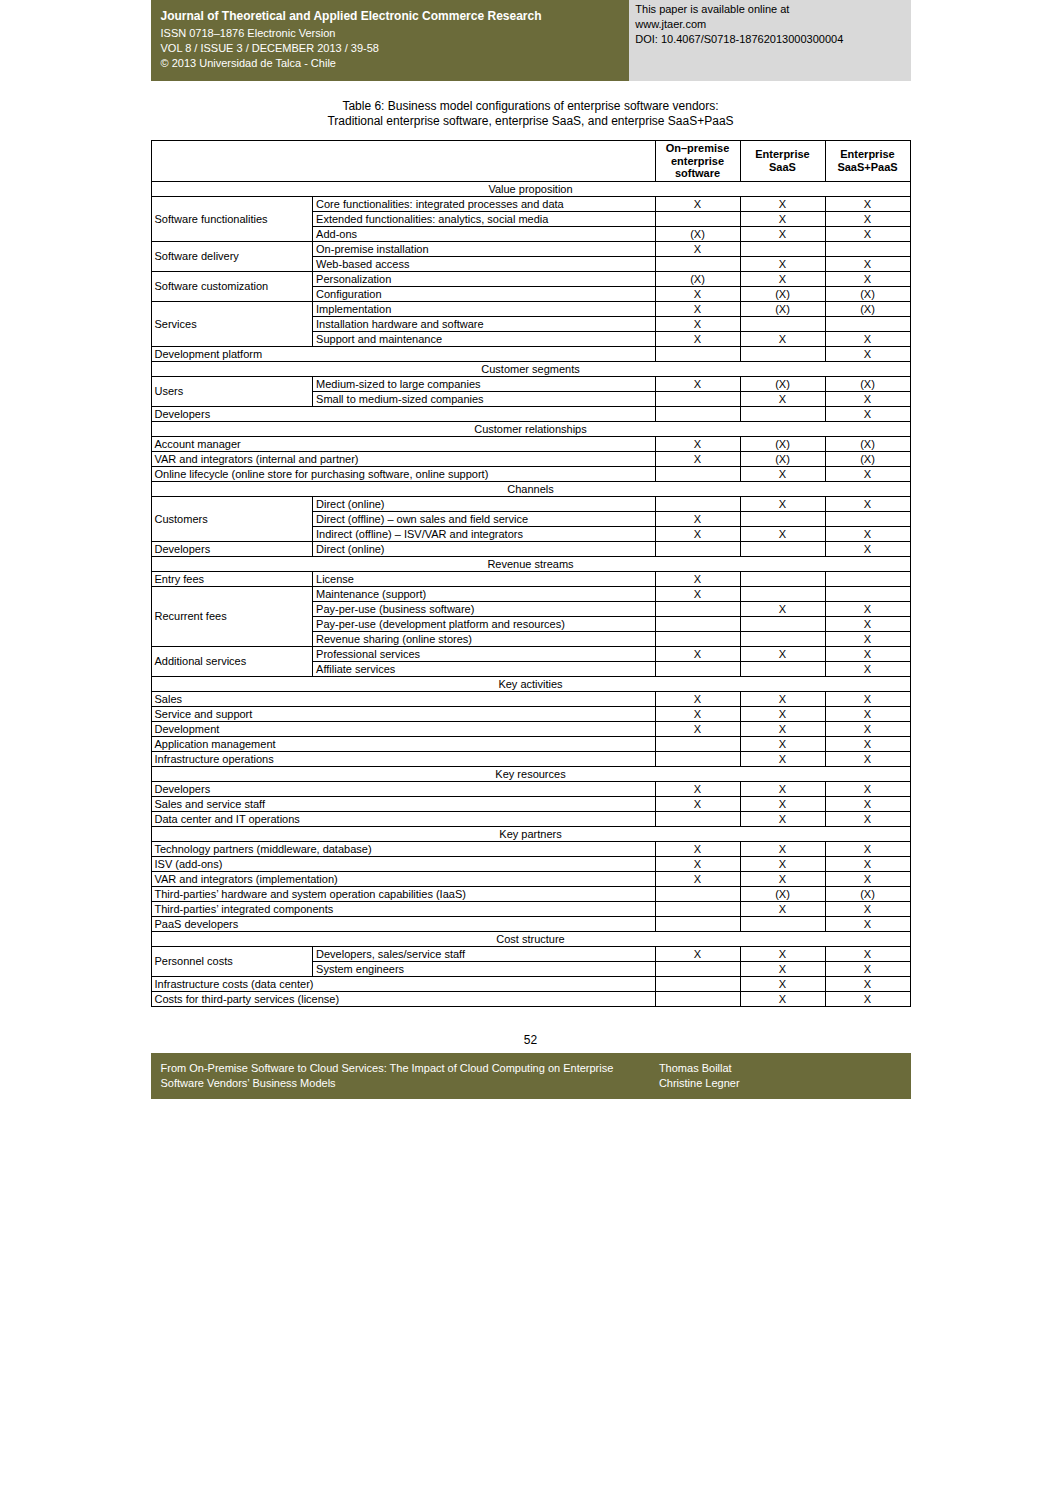Journal of Theoretical and Applied Electronic Commerce Research
ISSN 0718–1876 Electronic Version
VOL 8 / ISSUE 3 / DECEMBER 2013 / 39-58
© 2013 Universidad de Talca - Chile
This paper is available online at
www.jtaer.com
DOI: 10.4067/S0718-18762013000300004
Table 6: Business model configurations of enterprise software vendors:
Traditional enterprise software, enterprise SaaS, and enterprise SaaS+PaaS
| | On–premise enterprise software | Enterprise SaaS | Enterprise SaaS+PaaS |
| Value proposition |
| Software functionalities | Core functionalities: integrated processes and data | X | X | X |
| Extended functionalities: analytics, social media | | X | X |
| Add-ons | (X) | X | X |
| Software delivery | On-premise installation | X | | |
| Web-based access | | X | X |
| Software customization | Personalization | (X) | X | X |
| Configuration | X | (X) | (X) |
| Services | Implementation | X | (X) | (X) |
| Installation hardware and software | X | | |
| Support and maintenance | X | X | X |
| Development platform | | | X |
| Customer segments |
| Users | Medium-sized to large companies | X | (X) | (X) |
| Small to medium-sized companies | | X | X |
| Developers | | | X |
| Customer relationships |
| Account manager | X | (X) | (X) |
| VAR and integrators (internal and partner) | X | (X) | (X) |
| Online lifecycle (online store for purchasing software, online support) | | X | X |
| Channels |
| Customers | Direct (online) | | X | X |
| Direct (offline) – own sales and field service | X | | |
| Indirect (offline) – ISV/VAR and integrators | X | X | X |
| Developers | Direct (online) | | | X |
| Revenue streams |
| Entry fees | License | X | | |
| Recurrent fees | Maintenance (support) | X | | |
| Pay-per-use (business software) | | X | X |
| Pay-per-use (development platform and resources) | | | X |
| Revenue sharing (online stores) | | | X |
| Additional services | Professional services | X | X | X |
| Affiliate services | | | X |
| Key activities |
| Sales | X | X | X |
| Service and support | X | X | X |
| Development | X | X | X |
| Application management | | X | X |
| Infrastructure operations | | X | X |
| Key resources |
| Developers | X | X | X |
| Sales and service staff | X | X | X |
| Data center and IT operations | | X | X |
| Key partners |
| Technology partners (middleware, database) | X | X | X |
| ISV (add-ons) | X | X | X |
| VAR and integrators (implementation) | X | X | X |
| Third-parties’ hardware and system operation capabilities (IaaS) | | (X) | (X) |
| Third-parties’ integrated components | | X | X |
| PaaS developers | | | X |
| Cost structure |
| Personnel costs | Developers, sales/service staff | X | X | X |
| System engineers | | X | X |
| Infrastructure costs (data center) | | X | X |
| Costs for third-party services (license) | | X | X |
52
From On-Premise Software to Cloud Services: The Impact of Cloud Computing on Enterprise Software Vendors’ Business Models
Thomas Boillat
Christine Legner